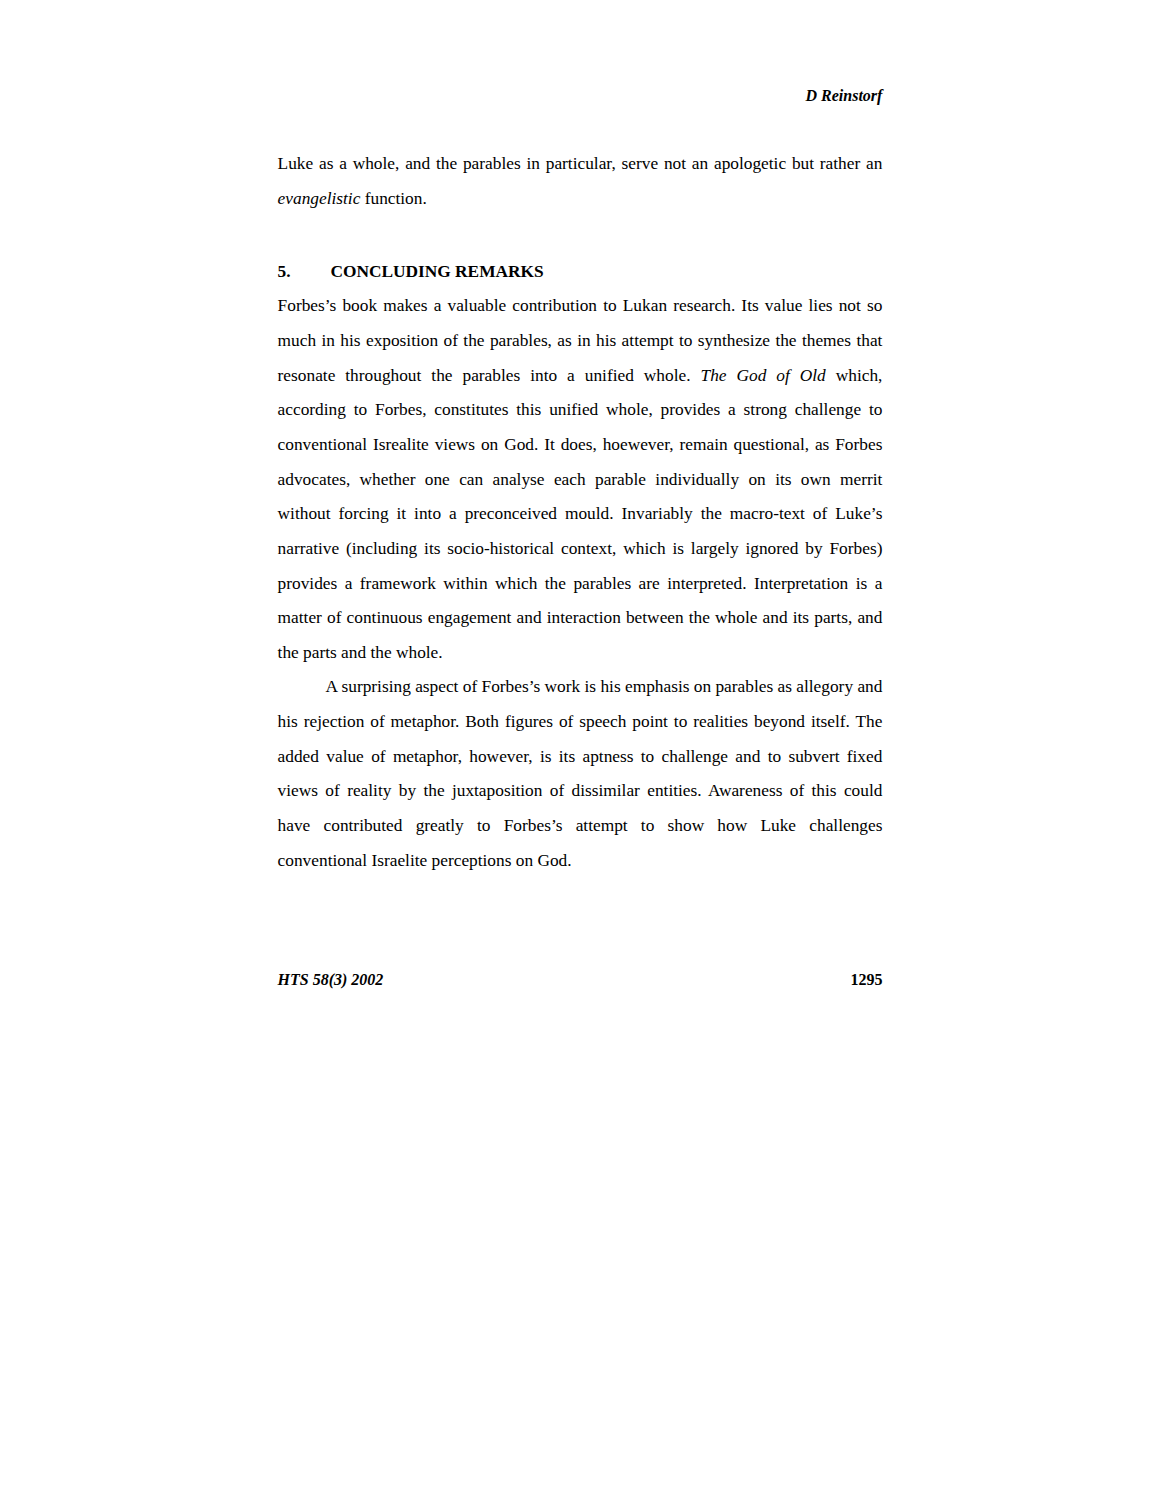D Reinstorf
Luke as a whole, and the parables in particular, serve not an apologetic but rather an evangelistic function.
5. Concluding remarks
Forbes’s book makes a valuable contribution to Lukan research. Its value lies not so much in his exposition of the parables, as in his attempt to synthesize the themes that resonate throughout the parables into a unified whole. The God of Old which, according to Forbes, constitutes this unified whole, provides a strong challenge to conventional Isrealite views on God. It does, hoewever, remain questional, as Forbes advocates, whether one can analyse each parable individually on its own merrit without forcing it into a preconceived mould. Invariably the macro-text of Luke’s narrative (including its socio-historical context, which is largely ignored by Forbes) provides a framework within which the parables are interpreted. Interpretation is a matter of continuous engagement and interaction between the whole and its parts, and the parts and the whole.
A surprising aspect of Forbes’s work is his emphasis on parables as allegory and his rejection of metaphor. Both figures of speech point to realities beyond itself. The added value of metaphor, however, is its aptness to challenge and to subvert fixed views of reality by the juxtaposition of dissimilar entities. Awareness of this could have contributed greatly to Forbes’s attempt to show how Luke challenges conventional Israelite perceptions on God.
HTS 58(3) 2002 1295